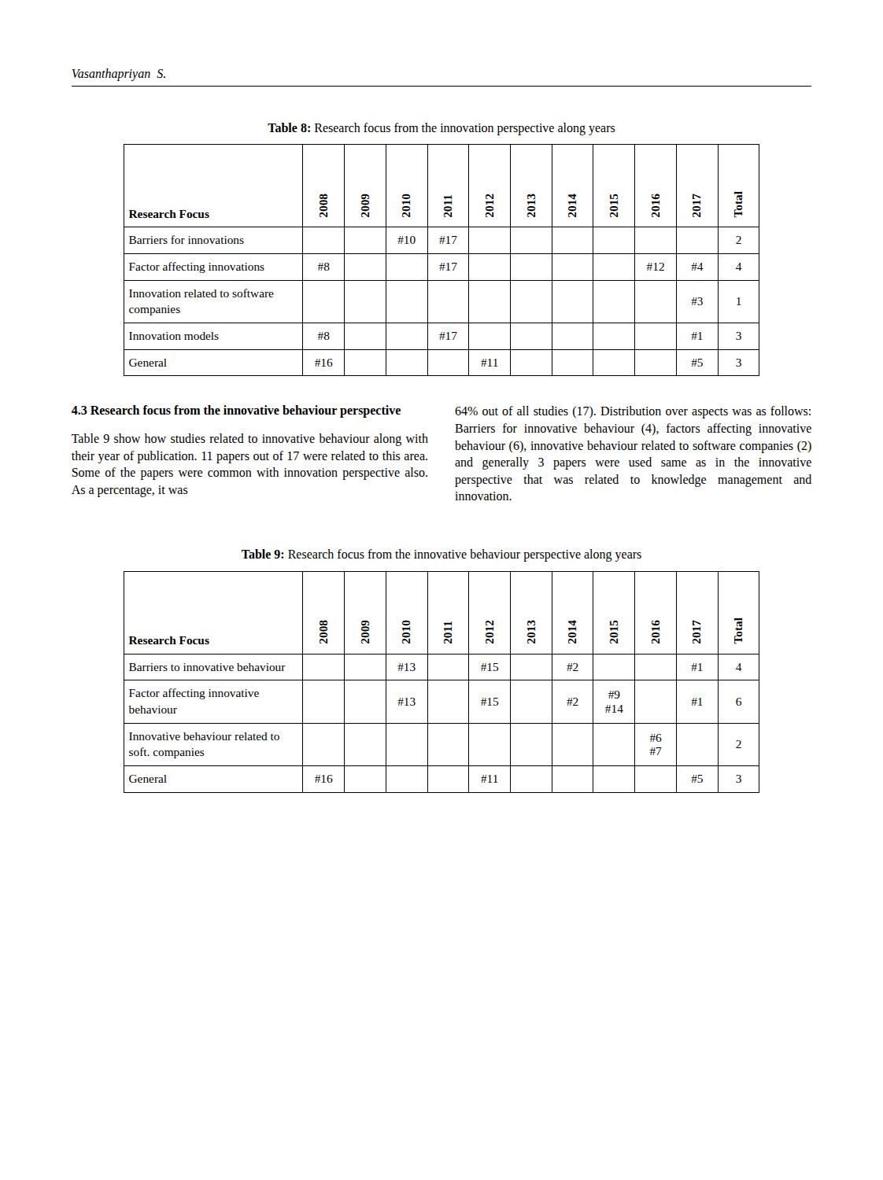Vasanthapriyan S.
Table 8: Research focus from the innovation perspective along years
| Research Focus | 2008 | 2009 | 2010 | 2011 | 2012 | 2013 | 2014 | 2015 | 2016 | 2017 | Total |
| --- | --- | --- | --- | --- | --- | --- | --- | --- | --- | --- | --- |
| Barriers for innovations | | | #10 | #17 | | | | | | | 2 |
| Factor affecting innovations | #8 | | | #17 | | | | | #12 | #4 | 4 |
| Innovation related to software companies | | | | | | | | | | #3 | 1 |
| Innovation models | #8 | | | #17 | | | | | | #1 | 3 |
| General | #16 | | | | #11 | | | | | #5 | 3 |
4.3 Research focus from the innovative behaviour perspective
Table 9 show how studies related to innovative behaviour along with their year of publication. 11 papers out of 17 were related to this area. Some of the papers were common with innovation perspective also. As a percentage, it was
64% out of all studies (17). Distribution over aspects was as follows: Barriers for innovative behaviour (4), factors affecting innovative behaviour (6), innovative behaviour related to software companies (2) and generally 3 papers were used same as in the innovative perspective that was related to knowledge management and innovation.
Table 9: Research focus from the innovative behaviour perspective along years
| Research Focus | 2008 | 2009 | 2010 | 2011 | 2012 | 2013 | 2014 | 2015 | 2016 | 2017 | Total |
| --- | --- | --- | --- | --- | --- | --- | --- | --- | --- | --- | --- |
| Barriers to innovative behaviour | | | #13 | | #15 | | #2 | | | #1 | 4 |
| Factor affecting innovative behaviour | | | #13 | | #15 | | #2 | #9 #14 | | #1 | 6 |
| Innovative behaviour related to soft. companies | | | | | | | | | #6 #7 | | 2 |
| General | #16 | | | | #11 | | | | | #5 | 3 |